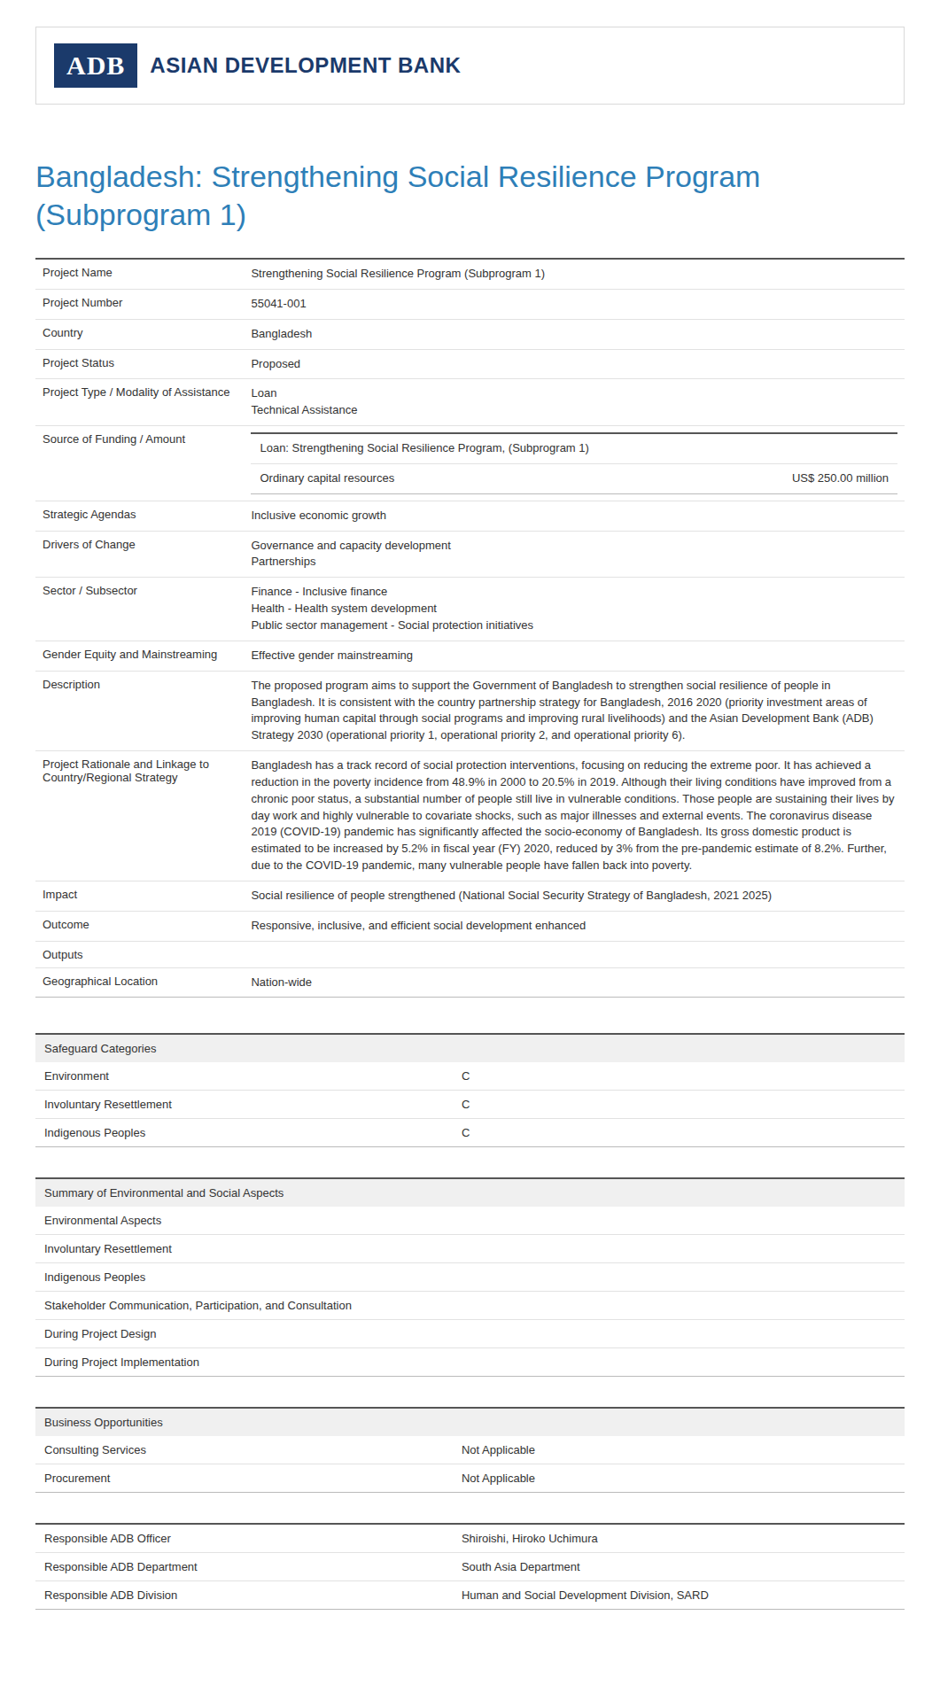ADB ASIAN DEVELOPMENT BANK
Bangladesh: Strengthening Social Resilience Program (Subprogram 1)
| Project Name | Strengthening Social Resilience Program (Subprogram 1) |
| Project Number | 55041-001 |
| Country | Bangladesh |
| Project Status | Proposed |
| Project Type / Modality of Assistance | Loan Technical Assistance |
| Source of Funding / Amount | / Loan: Strengthening Social Resilience Program, (Subprogram 1) / / Ordinary capital resources / US$ 250.00 million / |
| Strategic Agendas | Inclusive economic growth |
| Drivers of Change | Governance and capacity development Partnerships |
| Sector / Subsector | Finance - Inclusive finance Health - Health system development Public sector management - Social protection initiatives |
| Gender Equity and Mainstreaming | Effective gender mainstreaming |
| Description | The proposed program aims to support the Government of Bangladesh to strengthen social resilience of people in Bangladesh. It is consistent with the country partnership strategy for Bangladesh, 2016 2020 (priority investment areas of improving human capital through social programs and improving rural livelihoods) and the Asian Development Bank (ADB) Strategy 2030 (operational priority 1, operational priority 2, and operational priority 6). |
| Project Rationale and Linkage to Country/Regional Strategy | Bangladesh has a track record of social protection interventions, focusing on reducing the extreme poor. It has achieved a reduction in the poverty incidence from 48.9% in 2000 to 20.5% in 2019. Although their living conditions have improved from a chronic poor status, a substantial number of people still live in vulnerable conditions. Those people are sustaining their lives by day work and highly vulnerable to covariate shocks, such as major illnesses and external events. The coronavirus disease 2019 (COVID-19) pandemic has significantly affected the socio-economy of Bangladesh. Its gross domestic product is estimated to be increased by 5.2% in fiscal year (FY) 2020, reduced by 3% from the pre-pandemic estimate of 8.2%. Further, due to the COVID-19 pandemic, many vulnerable people have fallen back into poverty. |
| Impact | Social resilience of people strengthened (National Social Security Strategy of Bangladesh, 2021 2025) |
| Outcome | Responsive, inclusive, and efficient social development enhanced |
| Outputs | |
| Geographical Location | Nation-wide |
Safeguard Categories
| Environment | C | |
| Involuntary Resettlement | C | |
| Indigenous Peoples | C | |
Summary of Environmental and Social Aspects
| Environmental Aspects |
| Involuntary Resettlement |
| Indigenous Peoples |
| Stakeholder Communication, Participation, and Consultation |
| During Project Design |
| During Project Implementation |
Business Opportunities
| Consulting Services | Not Applicable |
| Procurement | Not Applicable |
| Responsible ADB Officer | Shiroishi, Hiroko Uchimura |
| Responsible ADB Department | South Asia Department |
| Responsible ADB Division | Human and Social Development Division, SARD |